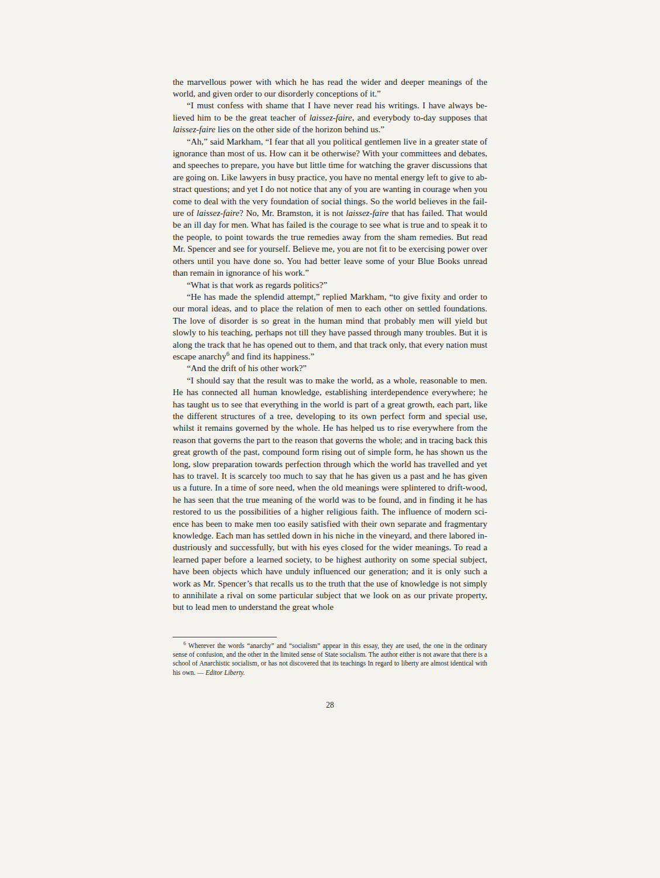the marvellous power with which he has read the wider and deeper meanings of the world, and given order to our disorderly conceptions of it.”
“I must confess with shame that I have never read his writings. I have always believed him to be the great teacher of laissez-faire, and everybody to-day supposes that laissez-faire lies on the other side of the horizon behind us.”
“Ah,” said Markham, “I fear that all you political gentlemen live in a greater state of ignorance than most of us. How can it be otherwise? With your committees and debates, and speeches to prepare, you have but little time for watching the graver discussions that are going on. Like lawyers in busy practice, you have no mental energy left to give to abstract questions; and yet I do not notice that any of you are wanting in courage when you come to deal with the very foundation of social things. So the world believes in the failure of laissez-faire? No, Mr. Bramston, it is not laissez-faire that has failed. That would be an ill day for men. What has failed is the courage to see what is true and to speak it to the people, to point towards the true remedies away from the sham remedies. But read Mr. Spencer and see for yourself. Believe me, you are not fit to be exercising power over others until you have done so. You had better leave some of your Blue Books unread than remain in ignorance of his work.”
“What is that work as regards politics?”
“He has made the splendid attempt,” replied Markham, “to give fixity and order to our moral ideas, and to place the relation of men to each other on settled foundations. The love of disorder is so great in the human mind that probably men will yield but slowly to his teaching, perhaps not till they have passed through many troubles. But it is along the track that he has opened out to them, and that track only, that every nation must escape anarchy6 and find its happiness.”
“And the drift of his other work?”
“I should say that the result was to make the world, as a whole, reasonable to men. He has connected all human knowledge, establishing interdependence everywhere; he has taught us to see that everything in the world is part of a great growth, each part, like the different structures of a tree, developing to its own perfect form and special use, whilst it remains governed by the whole. He has helped us to rise everywhere from the reason that governs the part to the reason that governs the whole; and in tracing back this great growth of the past, compound form rising out of simple form, he has shown us the long, slow preparation towards perfection through which the world has travelled and yet has to travel. It is scarcely too much to say that he has given us a past and he has given us a future. In a time of sore need, when the old meanings were splintered to drift-wood, he has seen that the true meaning of the world was to be found, and in finding it he has restored to us the possibilities of a higher religious faith. The influence of modern science has been to make men too easily satisfied with their own separate and fragmentary knowledge. Each man has settled down in his niche in the vineyard, and there labored industriously and successfully, but with his eyes closed for the wider meanings. To read a learned paper before a learned society, to be highest authority on some special subject, have been objects which have unduly influenced our generation; and it is only such a work as Mr. Spencer’s that recalls us to the truth that the use of knowledge is not simply to annihilate a rival on some particular subject that we look on as our private property, but to lead men to understand the great whole
6 Wherever the words “anarchy” and “socialism” appear in this essay, they are used, the one in the ordinary sense of confusion, and the other in the limited sense of State socialism. The author either is not aware that there is a school of Anarchistic socialism, or has not discovered that its teachings In regard to liberty are almost identical with his own. — Editor Liberty.
28